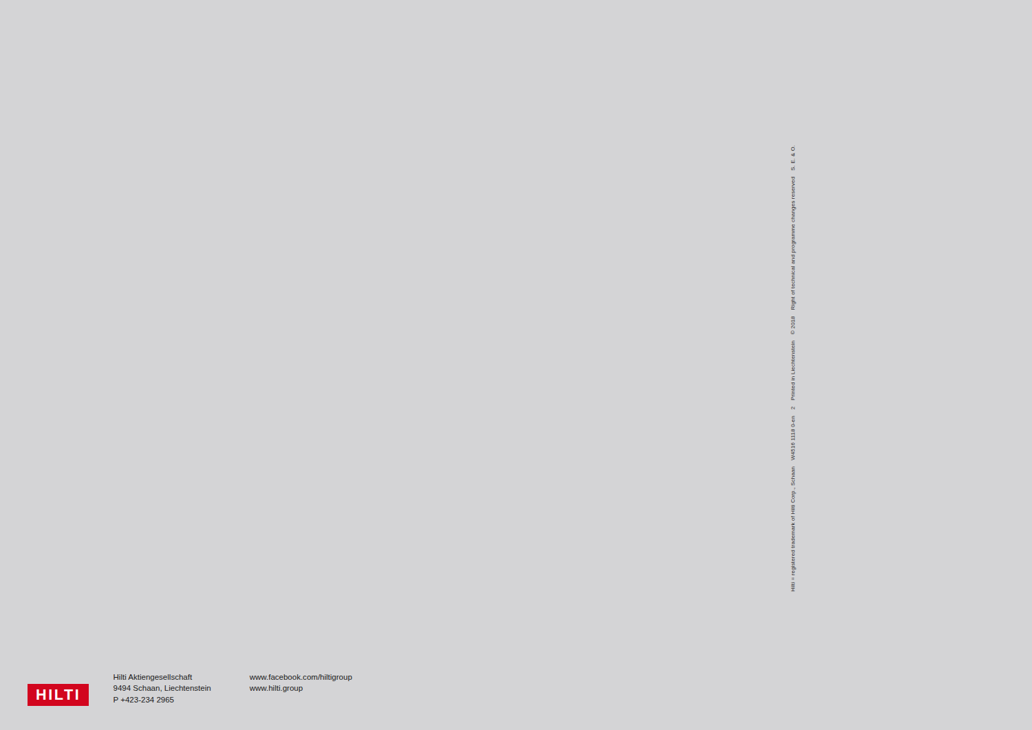Hilti = registered trademark of Hilti Corp., Schaan W4516 1118 0-en 2 Printed in Liechtenstein© 2018 Right of technical and programme changes reserved S. E. & O.
HILTI
Hilti Aktiengesellschaft
9494 Schaan, Liechtenstein
P +423-234 2965
www.facebook.com/hiltigroup
www.hilti.group